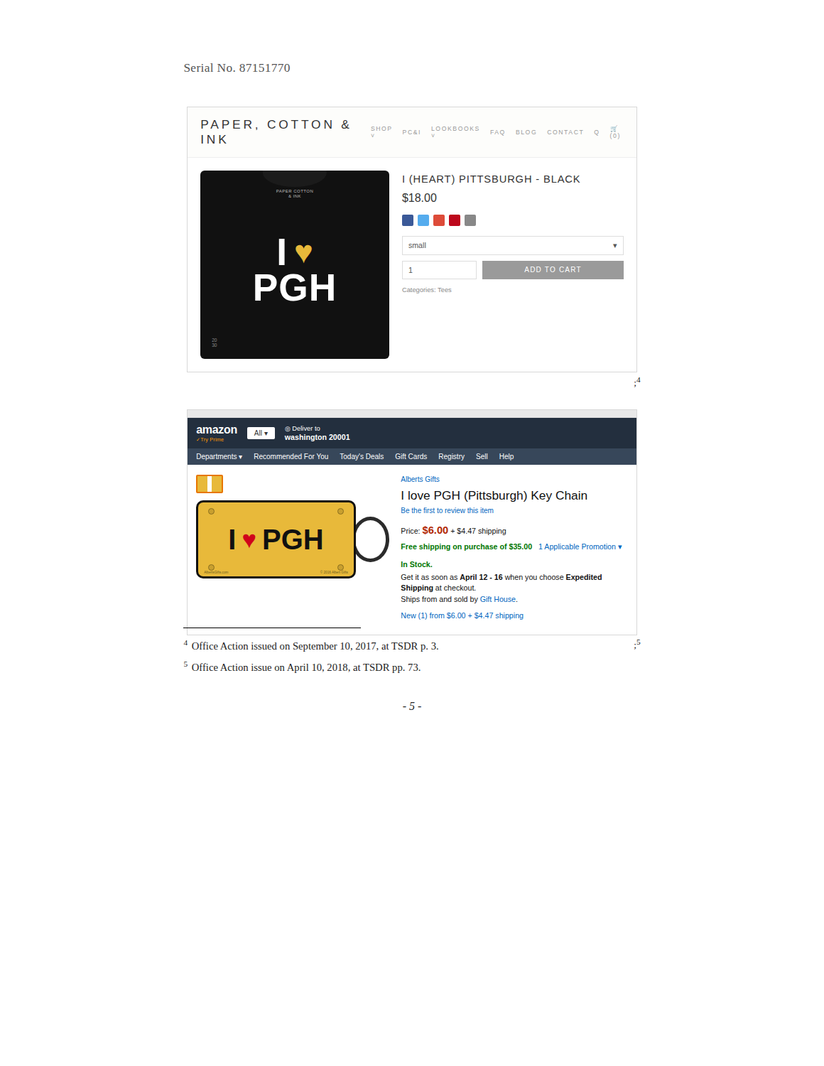Serial No. 87151770
PAPER, COTTON & INK
SHOP ˅PC&I LOOKBOOKS ˅FAQ BLOG CONTACT Q🛒 (0)
PAPER COTTON
& INK
I♥
PGH
20
30
I (HEART) PITTSBURGH - BLACK
$18.00
small▾
1
ADD TO CART
Categories: Tees
;4
amazon✓Try Prime
All ▾
◎ Deliver to
washington 20001
Departments ▾ Recommended For You Today's Deals Gift Cards Registry Sell Help
I♥PGH AlbertsGifts.com © 2016 Albert Gifts
Alberts Gifts
I love PGH (Pittsburgh) Key Chain
Be the first to review this item
Price: $6.00 + $4.47 shipping
Free shipping on purchase of $35.00 1 Applicable Promotion ▾
In Stock.
Get it as soon as April 12 - 16 when you choose Expedited Shipping at checkout.
Ships from and sold by Gift House.
New (1) from $6.00 + $4.47 shipping
;5
4 Office Action issued on September 10, 2017, at TSDR p. 3.
5 Office Action issue on April 10, 2018, at TSDR pp. 73.
- 5 -